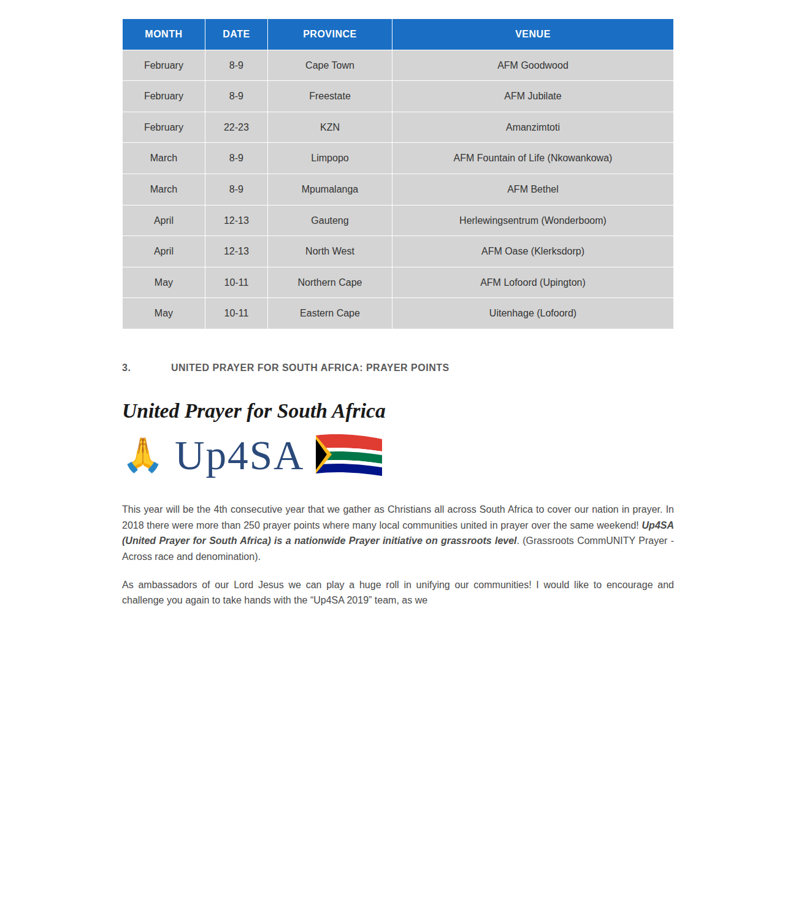| MONTH | DATE | PROVINCE | VENUE |
| --- | --- | --- | --- |
| February | 8-9 | Cape Town | AFM Goodwood |
| February | 8-9 | Freestate | AFM Jubilate |
| February | 22-23 | KZN | Amanzimtoti |
| March | 8-9 | Limpopo | AFM Fountain of Life (Nkowankowa) |
| March | 8-9 | Mpumalanga | AFM Bethel |
| April | 12-13 | Gauteng | Herlewingsentrum (Wonderboom) |
| April | 12-13 | North West | AFM Oase (Klerksdorp) |
| May | 10-11 | Northern Cape | AFM Lofoord (Upington) |
| May | 10-11 | Eastern Cape | Uitenhage (Lofoord) |
3. UNITED PRAYER FOR SOUTH AFRICA: PRAYER POINTS
United Prayer for South Africa
🙏
Up4SA
This year will be the 4th consecutive year that we gather as Christians all across South Africa to cover our nation in prayer. In 2018 there were more than 250 prayer points where many local communities united in prayer over the same weekend! Up4SA (United Prayer for South Africa) is a nationwide Prayer initiative on grassroots level. (Grassroots CommUNITY Prayer - Across race and denomination).
As ambassadors of our Lord Jesus we can play a huge roll in unifying our communities! I would like to encourage and challenge you again to take hands with the “Up4SA 2019” team, as we